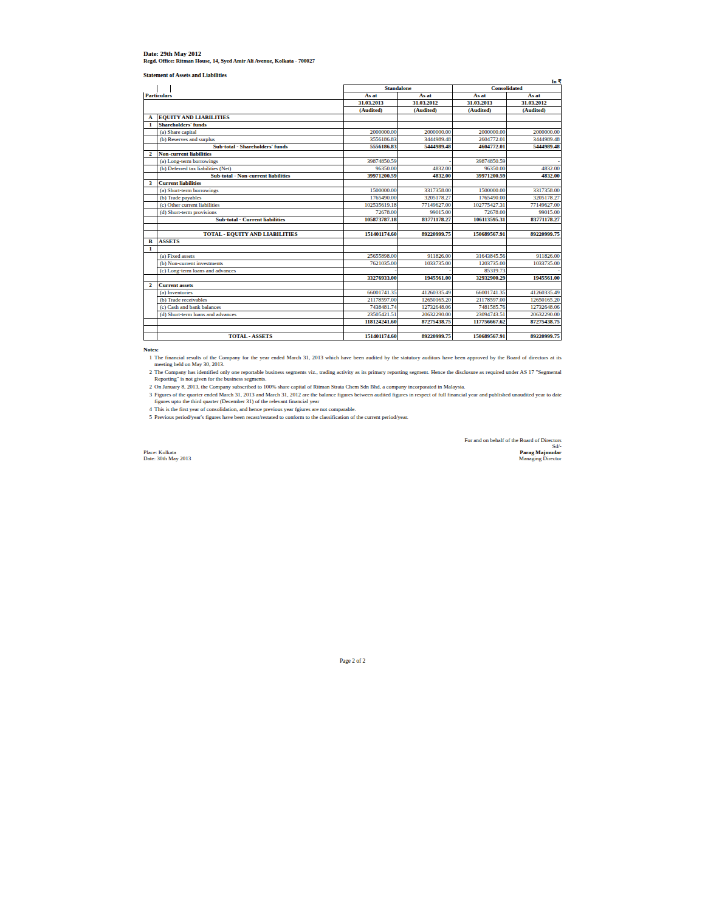Date: 29th May 2012
Regd. Office: Ritman House, 14, Syed Amir Ali Avenue, Kolkata - 700027
Statement of Assets and Liabilities
In ₹
| | | | Standalone | Consolidated |
| Particulars | As at | As at | As at | As at |
| | 31.03.2013 | 31.03.2012 | 31.03.2013 | 31.03.2012 |
| | (Audited) | (Audited) | (Audited) | (Audited) |
| A | EQUITY AND LIABILITIES | | | | |
| 1 | Shareholders' funds | | | | |
| | (a) Share capital | 2000000.00 | 2000000.00 | 2000000.00 | 2000000.00 |
| | (b) Reserves and surplus | 3556186.83 | 3444989.48 | 2604772.01 | 3444989.48 |
| | Sub-total - Shareholders' funds | 5556186.83 | 5444989.48 | 4604772.01 | 5444989.48 |
| 2 | Non-current liabilities | | | | |
| | (a) Long-term borrowings | 39874850.59 | - | 39874850.59 | - |
| | (b) Deferred tax liabilities (Net) | 96350.00 | 4832.00 | 96350.00 | 4832.00 |
| | Sub-total - Non-current liabilities | 39971200.59 | 4832.00 | 39971200.59 | 4832.00 |
| 3 | Current liabilities | | | | |
| | (a) Short-term borrowings | 1500000.00 | 3317358.00 | 1500000.00 | 3317358.00 |
| | (b) Trade payables | 1765490.00 | 3205178.27 | 1765490.00 | 3205178.27 |
| | (c) Other current liabilities | 102535619.18 | 77149627.00 | 102775427.31 | 77149627.00 |
| | (d) Short-term provisions | 72678.00 | 99015.00 | 72678.00 | 99015.00 |
| | Sub-total - Current liabilities | 105873787.18 | 83771178.27 | 106113595.31 | 83771178.27 |
| | TOTAL - EQUITY AND LIABILITIES | 151401174.60 | 89220999.75 | 150689567.91 | 89220999.75 |
| B | ASSETS | | | | |
| 1 | | | | | |
| | (a) Fixed assets | 25655898.00 | 911826.00 | 31643845.56 | 911826.00 |
| | (b) Non-current investments | 7621035.00 | 1033735.00 | 1203735.00 | 1033735.00 |
| | (c) Long-term loans and advances | - | - | 85319.73 | - |
| | | 33276933.00 | 1945561.00 | 32932900.29 | 1945561.00 |
| 2 | Current assets | | | | |
| | (a) Inventories | 66001741.35 | 41260335.49 | 66001741.35 | 41260335.49 |
| | (b) Trade receivables | 21178597.00 | 12650165.20 | 21178597.00 | 12650165.20 |
| | (c) Cash and bank balances | 7438481.74 | 12732648.06 | 7481585.76 | 12732648.06 |
| | (d) Short-term loans and advances | 23505421.51 | 20632290.00 | 23094743.51 | 20632290.00 |
| | | 118124241.60 | 87275438.75 | 117756667.62 | 87275438.75 |
| | TOTAL - ASSETS | 151401174.60 | 89220999.75 | 150689567.91 | 89220999.75 |
Notes:
| 1 | The financial results of the Company for the year ended March 31, 2013 which have been audited by the statutory auditors have been approved by the Board of directors at its meeting held on May 30, 2013. |
| 2 | The Company has identified only one reportable business segments viz., trading activity as its primary reporting segment. Hence the disclosure as required under AS 17 "Segmental Reporting" is not given for the business segments. |
| 2 | On January 8, 2013, the Company subscribed to 100% share capital of Ritman Strata Chem Sdn Bhd, a company incorporated in Malaysia. |
| 3 | Figures of the quarter ended March 31, 2013 and March 31, 2012 are the balance figures between audited figures in respect of full financial year and published unaudited year to date figures upto the third quarter (December 31) of the relevant financial year |
| 4 | This is the first year of consolidation, and hence previous year fgiures are not comparable. |
| 5 | Previous period/year's figures have been recast/restated to conform to the classification of the current period/year. |
For and on behalf of the Board of Directors
Sd/-
Place: Kolkata
Parag Majmudar
Date: 30th May 2013
Managing Director
Page 2 of 2